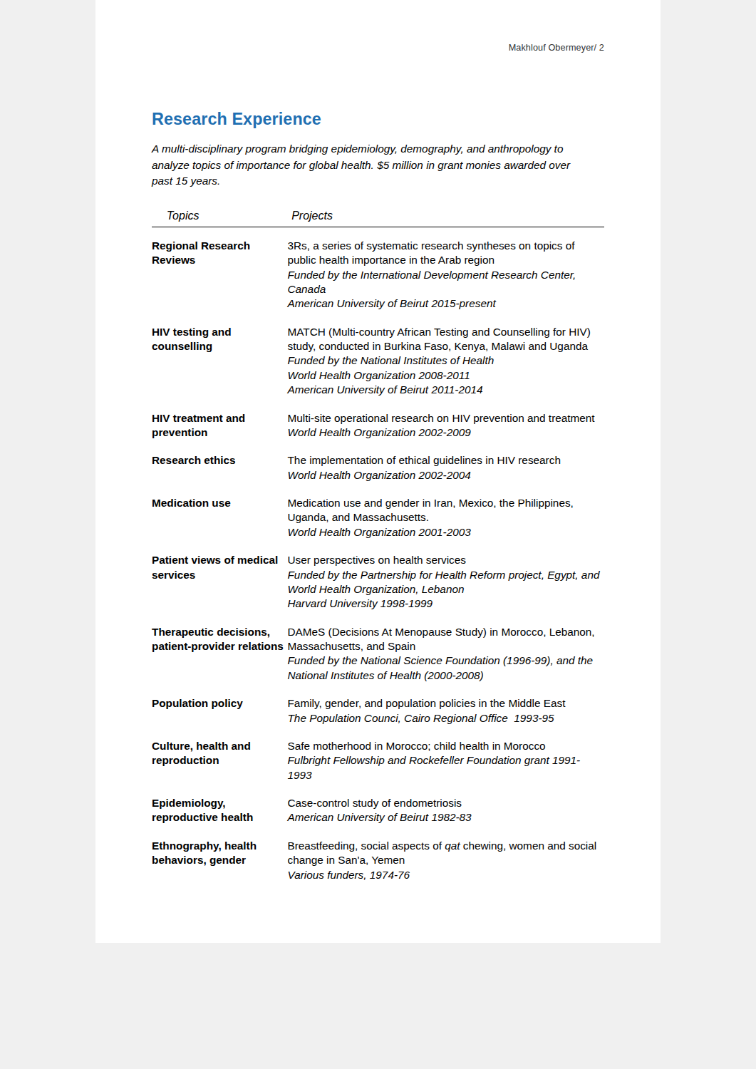Makhlouf Obermeyer/ 2
Research Experience
A multi-disciplinary program bridging epidemiology, demography, and anthropology to analyze topics of importance for global health. $5 million in grant monies awarded over past 15 years.
| Topics | Projects |
| --- | --- |
| Regional Research Reviews | 3Rs, a series of systematic research syntheses on topics of public health importance in the Arab region Funded by the International Development Research Center, Canada American University of Beirut 2015-present |
| HIV testing and counselling | MATCH (Multi-country African Testing and Counselling for HIV) study, conducted in Burkina Faso, Kenya, Malawi and Uganda Funded by the National Institutes of Health World Health Organization 2008-2011 American University of Beirut 2011-2014 |
| HIV treatment and prevention | Multi-site operational research on HIV prevention and treatment World Health Organization 2002-2009 |
| Research ethics | The implementation of ethical guidelines in HIV research World Health Organization 2002-2004 |
| Medication use | Medication use and gender in Iran, Mexico, the Philippines, Uganda, and Massachusetts. World Health Organization 2001-2003 |
| Patient views of medical services | User perspectives on health services Funded by the Partnership for Health Reform project, Egypt, and World Health Organization, Lebanon Harvard University 1998-1999 |
| Therapeutic decisions, patient-provider relations | DAMeS (Decisions At Menopause Study) in Morocco, Lebanon, Massachusetts, and Spain Funded by the National Science Foundation (1996-99), and the National Institutes of Health (2000-2008) |
| Population policy | Family, gender, and population policies in the Middle East The Population Counci, Cairo Regional Office 1993-95 |
| Culture, health and reproduction | Safe motherhood in Morocco; child health in Morocco Fulbright Fellowship and Rockefeller Foundation grant 1991-1993 |
| Epidemiology, reproductive health | Case-control study of endometriosis American University of Beirut 1982-83 |
| Ethnography, health behaviors, gender | Breastfeeding, social aspects of qat chewing, women and social change in San'a, Yemen Various funders, 1974-76 |